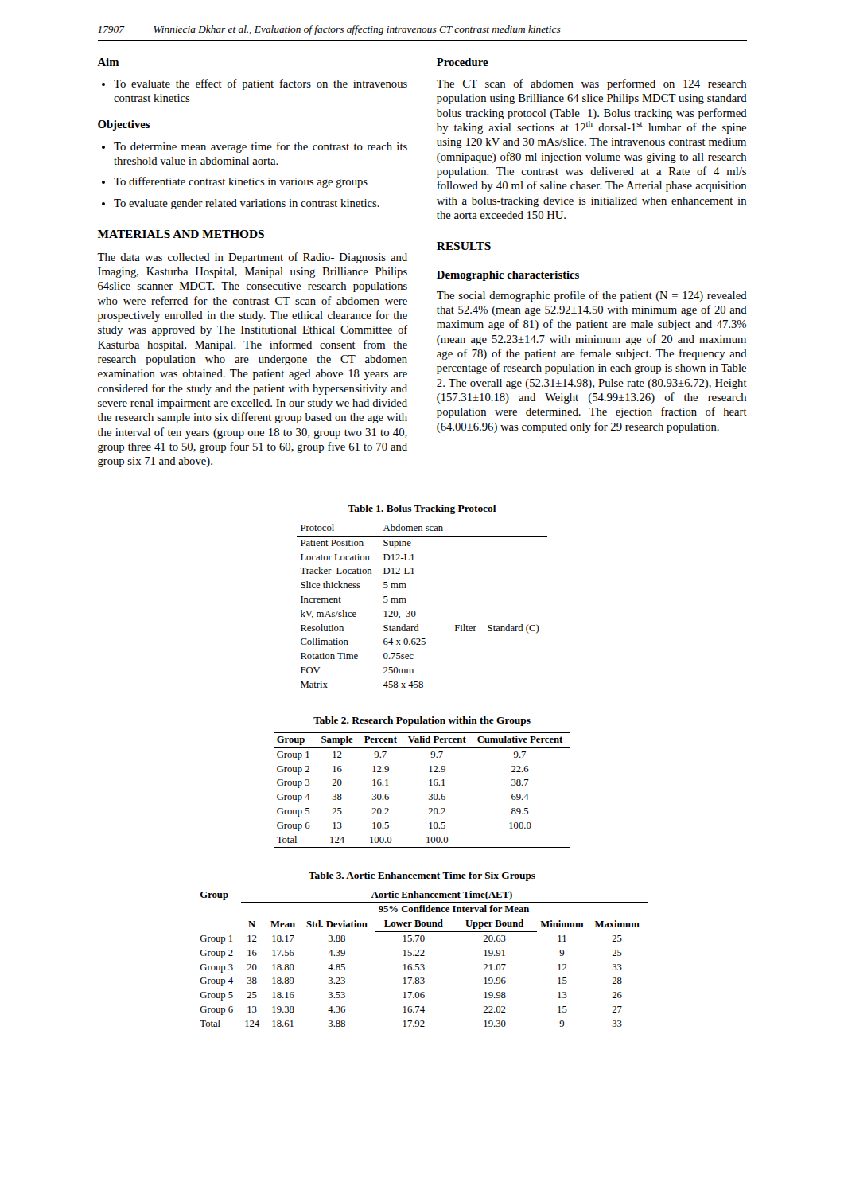17907 Winniecia Dkhar et al., Evaluation of factors affecting intravenous CT contrast medium kinetics
Aim
To evaluate the effect of patient factors on the intravenous contrast kinetics
Objectives
To determine mean average time for the contrast to reach its threshold value in abdominal aorta.
To differentiate contrast kinetics in various age groups
To evaluate gender related variations in contrast kinetics.
MATERIALS AND METHODS
The data was collected in Department of Radio- Diagnosis and Imaging, Kasturba Hospital, Manipal using Brilliance Philips 64slice scanner MDCT. The consecutive research populations who were referred for the contrast CT scan of abdomen were prospectively enrolled in the study. The ethical clearance for the study was approved by The Institutional Ethical Committee of Kasturba hospital, Manipal. The informed consent from the research population who are undergone the CT abdomen examination was obtained. The patient aged above 18 years are considered for the study and the patient with hypersensitivity and severe renal impairment are excelled. In our study we had divided the research sample into six different group based on the age with the interval of ten years (group one 18 to 30, group two 31 to 40, group three 41 to 50, group four 51 to 60, group five 61 to 70 and group six 71 and above).
Procedure
The CT scan of abdomen was performed on 124 research population using Brilliance 64 slice Philips MDCT using standard bolus tracking protocol (Table 1). Bolus tracking was performed by taking axial sections at 12th dorsal-1st lumbar of the spine using 120 kV and 30 mAs/slice. The intravenous contrast medium (omnipaque) of80 ml injection volume was giving to all research population. The contrast was delivered at a Rate of 4 ml/s followed by 40 ml of saline chaser. The Arterial phase acquisition with a bolus-tracking device is initialized when enhancement in the aorta exceeded 150 HU.
RESULTS
Demographic characteristics
The social demographic profile of the patient (N = 124) revealed that 52.4% (mean age 52.92±14.50 with minimum age of 20 and maximum age of 81) of the patient are male subject and 47.3% (mean age 52.23±14.7 with minimum age of 20 and maximum age of 78) of the patient are female subject. The frequency and percentage of research population in each group is shown in Table 2. The overall age (52.31±14.98), Pulse rate (80.93±6.72), Height (157.31±10.18) and Weight (54.99±13.26) of the research population were determined. The ejection fraction of heart (64.00±6.96) was computed only for 29 research population.
Table 1. Bolus Tracking Protocol
| Protocol | Abdomen scan | | |
| Patient Position | Supine | | |
| Locator Location | D12-L1 | | |
| Tracker Location | D12-L1 | | |
| Slice thickness | 5 mm | | |
| Increment | 5 mm | | |
| kV, mAs/slice | 120, 30 | | |
| Resolution | Standard | Filter | Standard (C) |
| Collimation | 64 x 0.625 | | |
| Rotation Time | 0.75sec | | |
| FOV | 250mm | | |
| Matrix | 458 x 458 | | |
Table 2. Research Population within the Groups
| Group | Sample | Percent | Valid Percent | Cumulative Percent |
| --- | --- | --- | --- | --- |
| Group 1 | 12 | 9.7 | 9.7 | 9.7 |
| Group 2 | 16 | 12.9 | 12.9 | 22.6 |
| Group 3 | 20 | 16.1 | 16.1 | 38.7 |
| Group 4 | 38 | 30.6 | 30.6 | 69.4 |
| Group 5 | 25 | 20.2 | 20.2 | 89.5 |
| Group 6 | 13 | 10.5 | 10.5 | 100.0 |
| Total | 124 | 100.0 | 100.0 | - |
Table 3. Aortic Enhancement Time for Six Groups
| Group | Aortic Enhancement Time(AET) |
| --- | --- |
| N | Mean | Std. Deviation | 95% Confidence Interval for Mean | Minimum | Maximum |
| Lower Bound | Upper Bound |
| Group 1 | 12 | 18.17 | 3.88 | 15.70 | 20.63 | 11 | 25 |
| Group 2 | 16 | 17.56 | 4.39 | 15.22 | 19.91 | 9 | 25 |
| Group 3 | 20 | 18.80 | 4.85 | 16.53 | 21.07 | 12 | 33 |
| Group 4 | 38 | 18.89 | 3.23 | 17.83 | 19.96 | 15 | 28 |
| Group 5 | 25 | 18.16 | 3.53 | 17.06 | 19.98 | 13 | 26 |
| Group 6 | 13 | 19.38 | 4.36 | 16.74 | 22.02 | 15 | 27 |
| Total | 124 | 18.61 | 3.88 | 17.92 | 19.30 | 9 | 33 |